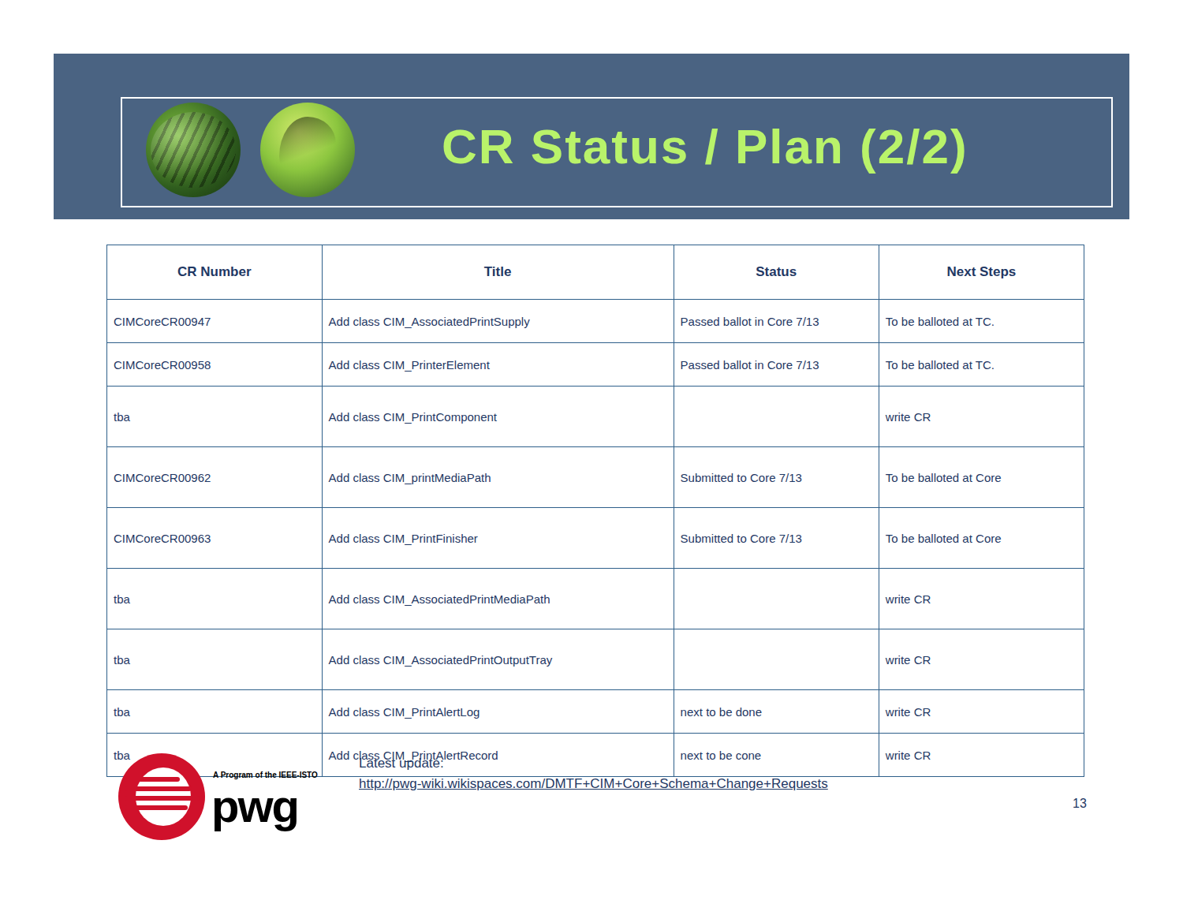CR Status / Plan (2/2)
| CR Number | Title | Status | Next Steps |
| --- | --- | --- | --- |
| CIMCoreCR00947 | Add class CIM_AssociatedPrintSupply | Passed ballot in Core 7/13 | To be balloted at TC. |
| CIMCoreCR00958 | Add class CIM_PrinterElement | Passed ballot in Core 7/13 | To be balloted at TC. |
| tba | Add class CIM_PrintComponent | | write CR |
| CIMCoreCR00962 | Add class CIM_printMediaPath | Submitted to Core 7/13 | To be balloted at Core |
| CIMCoreCR00963 | Add class CIM_PrintFinisher | Submitted to Core 7/13 | To be balloted at Core |
| tba | Add class CIM_AssociatedPrintMediaPath | | write CR |
| tba | Add class CIM_AssociatedPrintOutputTray | | write CR |
| tba | Add class CIM_PrintAlertLog | next to be done | write CR |
| tba | Add class CIM_PrintAlertRecord | next to be cone | write CR |
Latest update:
http://pwg-wiki.wikispaces.com/DMTF+CIM+Core+Schema+Change+Requests
13
A Program of the IEEE-ISTO
pwg